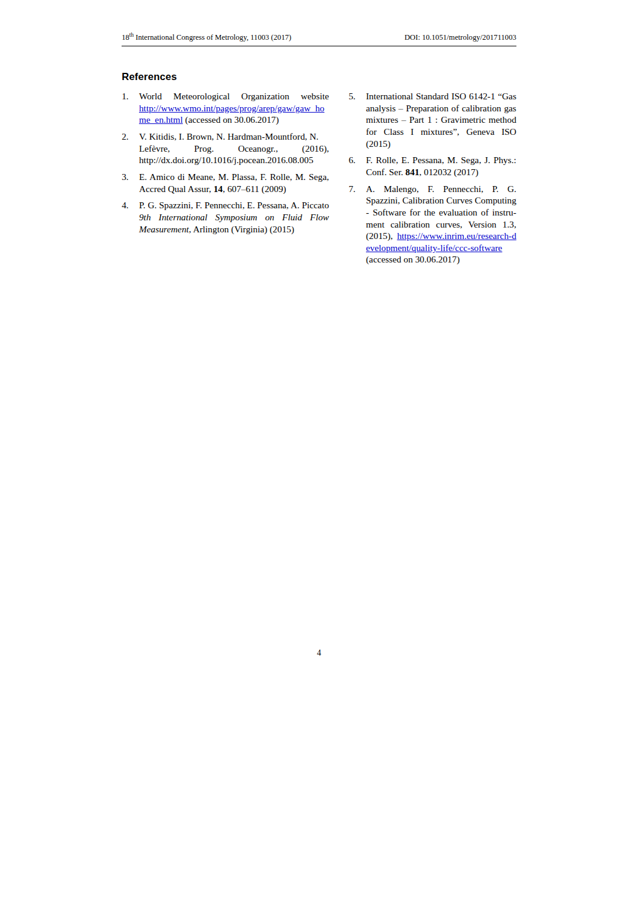18th International Congress of Metrology, 11003 (2017)
DOI: 10.1051/metrology/201711003
References
1. World Meteorological Organization website http://www.wmo.int/pages/prog/arep/gaw/gaw_home_en.html (accessed on 30.06.2017)
2. V. Kitidis, I. Brown, N. Hardman-Mountford, N. Lefèvre, Prog. Oceanogr., (2016), http://dx.doi.org/10.1016/j.pocean.2016.08.005
3. E. Amico di Meane, M. Plassa, F. Rolle, M. Sega, Accred Qual Assur, 14, 607–611 (2009)
4. P. G. Spazzini, F. Pennecchi, E. Pessana, A. Piccato 9th International Symposium on Fluid Flow Measurement, Arlington (Virginia) (2015)
5. International Standard ISO 6142-1 “Gas analysis – Preparation of calibration gas mixtures – Part 1 : Gravimetric method for Class I mixtures”, Geneva ISO (2015)
6. F. Rolle, E. Pessana, M. Sega, J. Phys.: Conf. Ser. 841, 012032 (2017)
7. A. Malengo, F. Pennecchi, P. G. Spazzini, Calibration Curves Computing - Software for the evaluation of instrument calibration curves, Version 1.3, (2015), https://www.inrim.eu/research-development/quality-life/ccc-software (accessed on 30.06.2017)
4